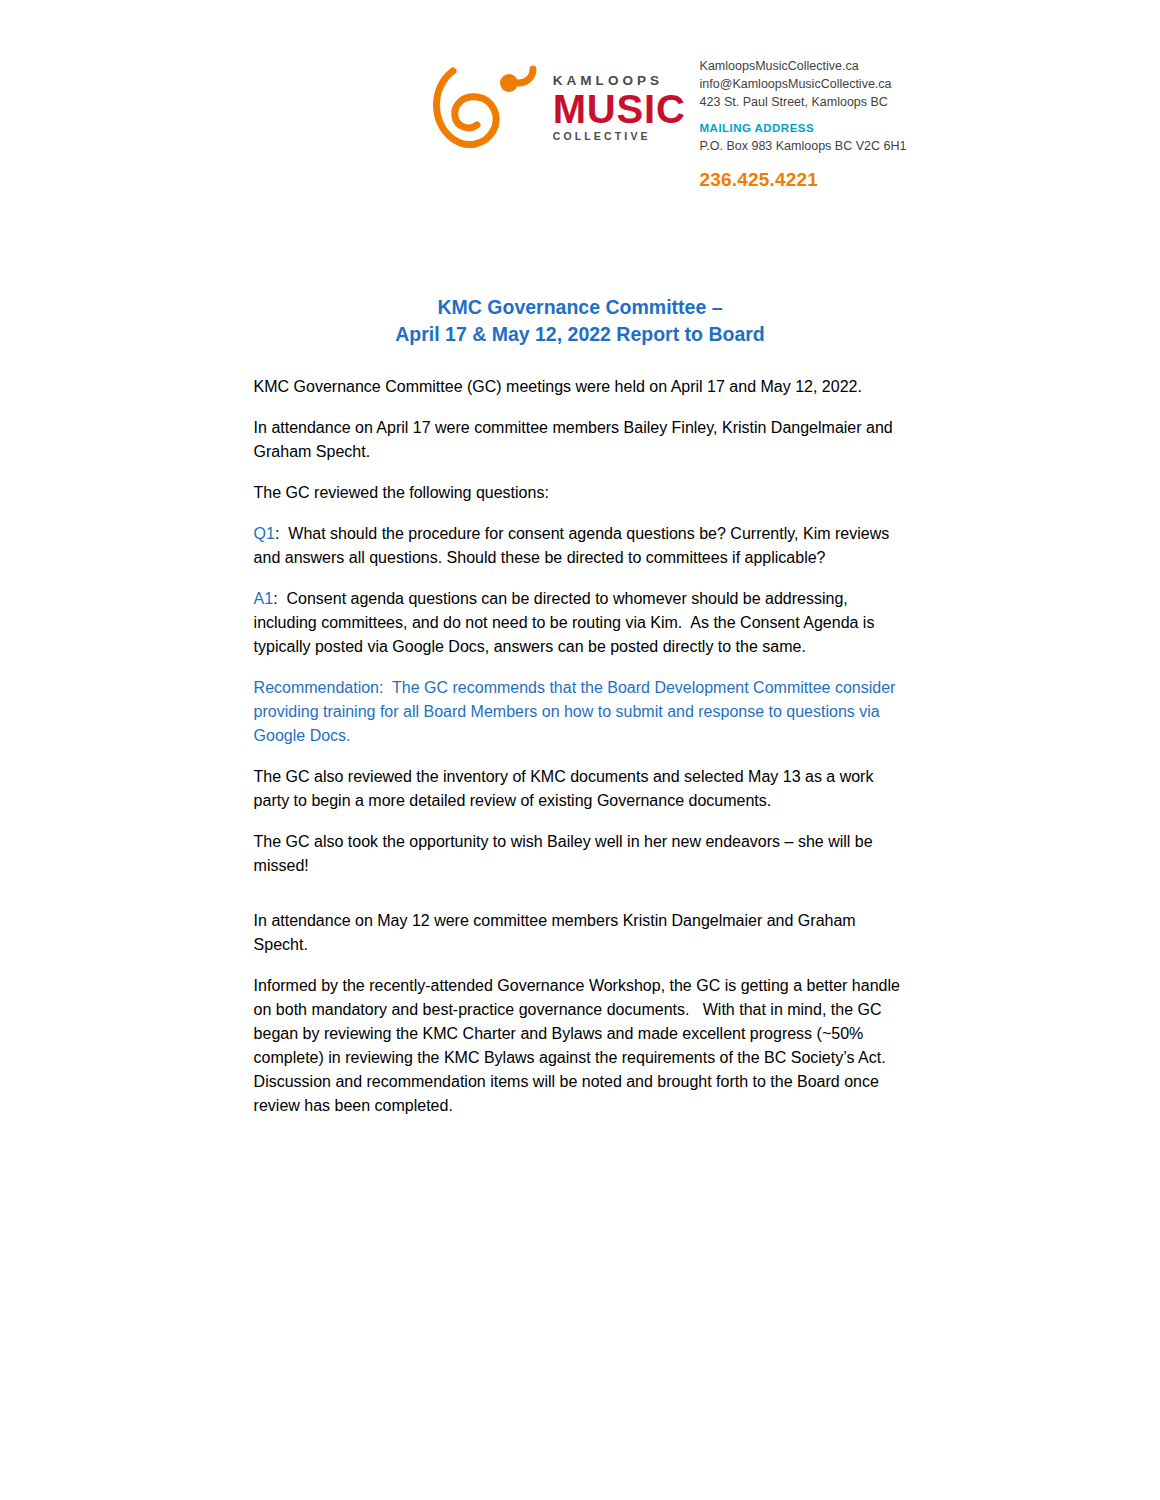KAMLOOPS
MUSIC
COLLECTIVE
KamloopsMusicCollective.ca
info@KamloopsMusicCollective.ca
423 St. Paul Street, Kamloops BC
MAILING ADDRESS
P.O. Box 983 Kamloops BC V2C 6H1
236.425.4221
KMC Governance Committee –
April 17 & May 12, 2022 Report to Board
KMC Governance Committee (GC) meetings were held on April 17 and May 12, 2022.
In attendance on April 17 were committee members Bailey Finley, Kristin Dangelmaier and Graham Specht.
The GC reviewed the following questions:
Q1: What should the procedure for consent agenda questions be? Currently, Kim reviews and answers all questions. Should these be directed to committees if applicable?
A1: Consent agenda questions can be directed to whomever should be addressing, including committees, and do not need to be routing via Kim. As the Consent Agenda is typically posted via Google Docs, answers can be posted directly to the same.
Recommendation: The GC recommends that the Board Development Committee consider providing training for all Board Members on how to submit and response to questions via Google Docs.
The GC also reviewed the inventory of KMC documents and selected May 13 as a work party to begin a more detailed review of existing Governance documents.
The GC also took the opportunity to wish Bailey well in her new endeavors – she will be missed!
In attendance on May 12 were committee members Kristin Dangelmaier and Graham Specht.
Informed by the recently-attended Governance Workshop, the GC is getting a better handle on both mandatory and best-practice governance documents. With that in mind, the GC began by reviewing the KMC Charter and Bylaws and made excellent progress (~50% complete) in reviewing the KMC Bylaws against the requirements of the BC Society’s Act. Discussion and recommendation items will be noted and brought forth to the Board once review has been completed.